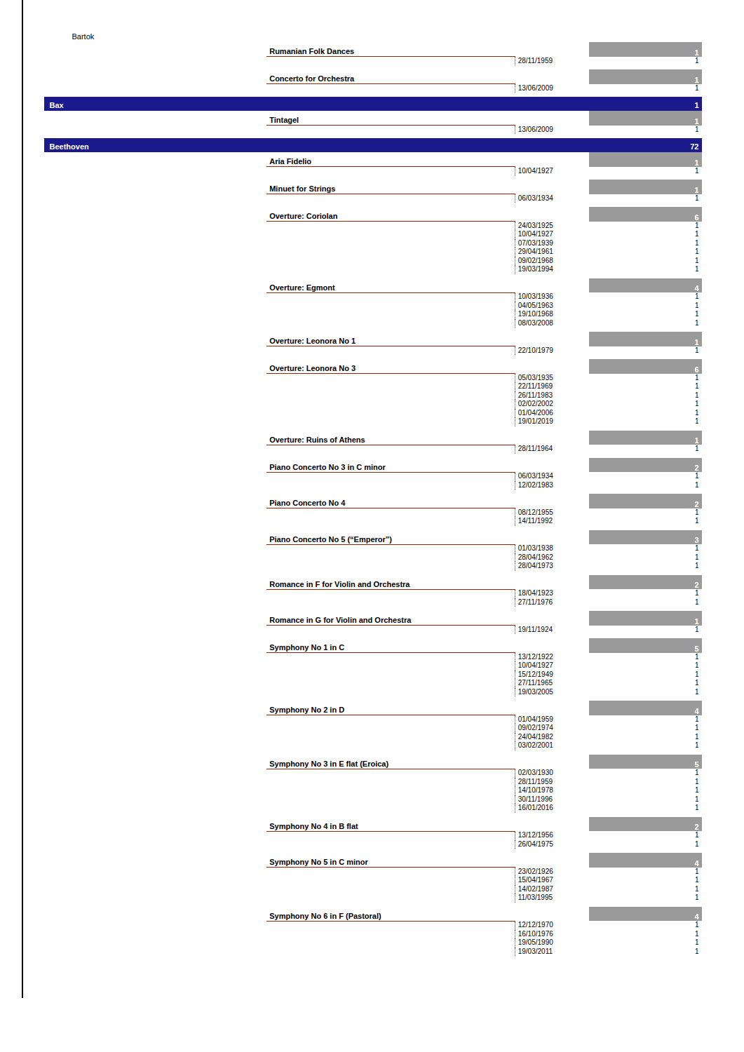| Bartok | | | | |
| | Rumanian Folk Dances | | | 1 |
| | | 28/11/1959 | | 1 |
| | Concerto for Orchestra | | | 1 |
| | | 13/06/2009 | | 1 |
| Bax | | | | 1 |
| | Tintagel | | | 1 |
| | | 13/06/2009 | | 1 |
| Beethoven | | | | 72 |
| | Aria Fidelio | | | 1 |
| | | 10/04/1927 | | 1 |
| | Minuet for Strings | | | 1 |
| | | 06/03/1934 | | 1 |
| | Overture: Coriolan | | | 6 |
| | | 24/03/1925 | | 1 |
| | | 10/04/1927 | | 1 |
| | | 07/03/1939 | | 1 |
| | | 29/04/1961 | | 1 |
| | | 09/02/1968 | | 1 |
| | | 19/03/1994 | | 1 |
| | Overture: Egmont | | | 4 |
| | | 10/03/1936 | | 1 |
| | | 04/05/1963 | | 1 |
| | | 19/10/1968 | | 1 |
| | | 08/03/2008 | | 1 |
| | Overture: Leonora No 1 | | | 1 |
| | | 22/10/1979 | | 1 |
| | Overture: Leonora No 3 | | | 6 |
| | | 05/03/1935 | | 1 |
| | | 22/11/1969 | | 1 |
| | | 26/11/1983 | | 1 |
| | | 02/02/2002 | | 1 |
| | | 01/04/2006 | | 1 |
| | | 19/01/2019 | | 1 |
| | Overture: Ruins of Athens | | | 1 |
| | | 28/11/1964 | | 1 |
| | Piano Concerto No 3 in C minor | | | 2 |
| | | 06/03/1934 | | 1 |
| | | 12/02/1983 | | 1 |
| | Piano Concerto No 4 | | | 2 |
| | | 08/12/1955 | | 1 |
| | | 14/11/1992 | | 1 |
| | Piano Concerto No 5 (“Emperor”) | | | 3 |
| | | 01/03/1938 | | 1 |
| | | 28/04/1962 | | 1 |
| | | 28/04/1973 | | 1 |
| | Romance in F for Violin and Orchestra | | | 2 |
| | | 18/04/1923 | | 1 |
| | | 27/11/1976 | | 1 |
| | Romance in G for Violin and Orchestra | | | 1 |
| | | 19/11/1924 | | 1 |
| | Symphony No 1 in C | | | 5 |
| | | 13/12/1922 | | 1 |
| | | 10/04/1927 | | 1 |
| | | 15/12/1949 | | 1 |
| | | 27/11/1965 | | 1 |
| | | 19/03/2005 | | 1 |
| | Symphony No 2 in D | | | 4 |
| | | 01/04/1959 | | 1 |
| | | 09/02/1974 | | 1 |
| | | 24/04/1982 | | 1 |
| | | 03/02/2001 | | 1 |
| | Symphony No 3 in E flat (Eroica) | | | 5 |
| | | 02/03/1930 | | 1 |
| | | 28/11/1959 | | 1 |
| | | 14/10/1978 | | 1 |
| | | 30/11/1996 | | 1 |
| | | 16/01/2016 | | 1 |
| | Symphony No 4 in B flat | | | 2 |
| | | 13/12/1956 | | 1 |
| | | 26/04/1975 | | 1 |
| | Symphony No 5 in C minor | | | 4 |
| | | 23/02/1926 | | 1 |
| | | 15/04/1967 | | 1 |
| | | 14/02/1987 | | 1 |
| | | 11/03/1995 | | 1 |
| | Symphony No 6 in F (Pastoral) | | | 4 |
| | | 12/12/1970 | | 1 |
| | | 16/10/1976 | | 1 |
| | | 19/05/1990 | | 1 |
| | | 19/03/2011 | | 1 |